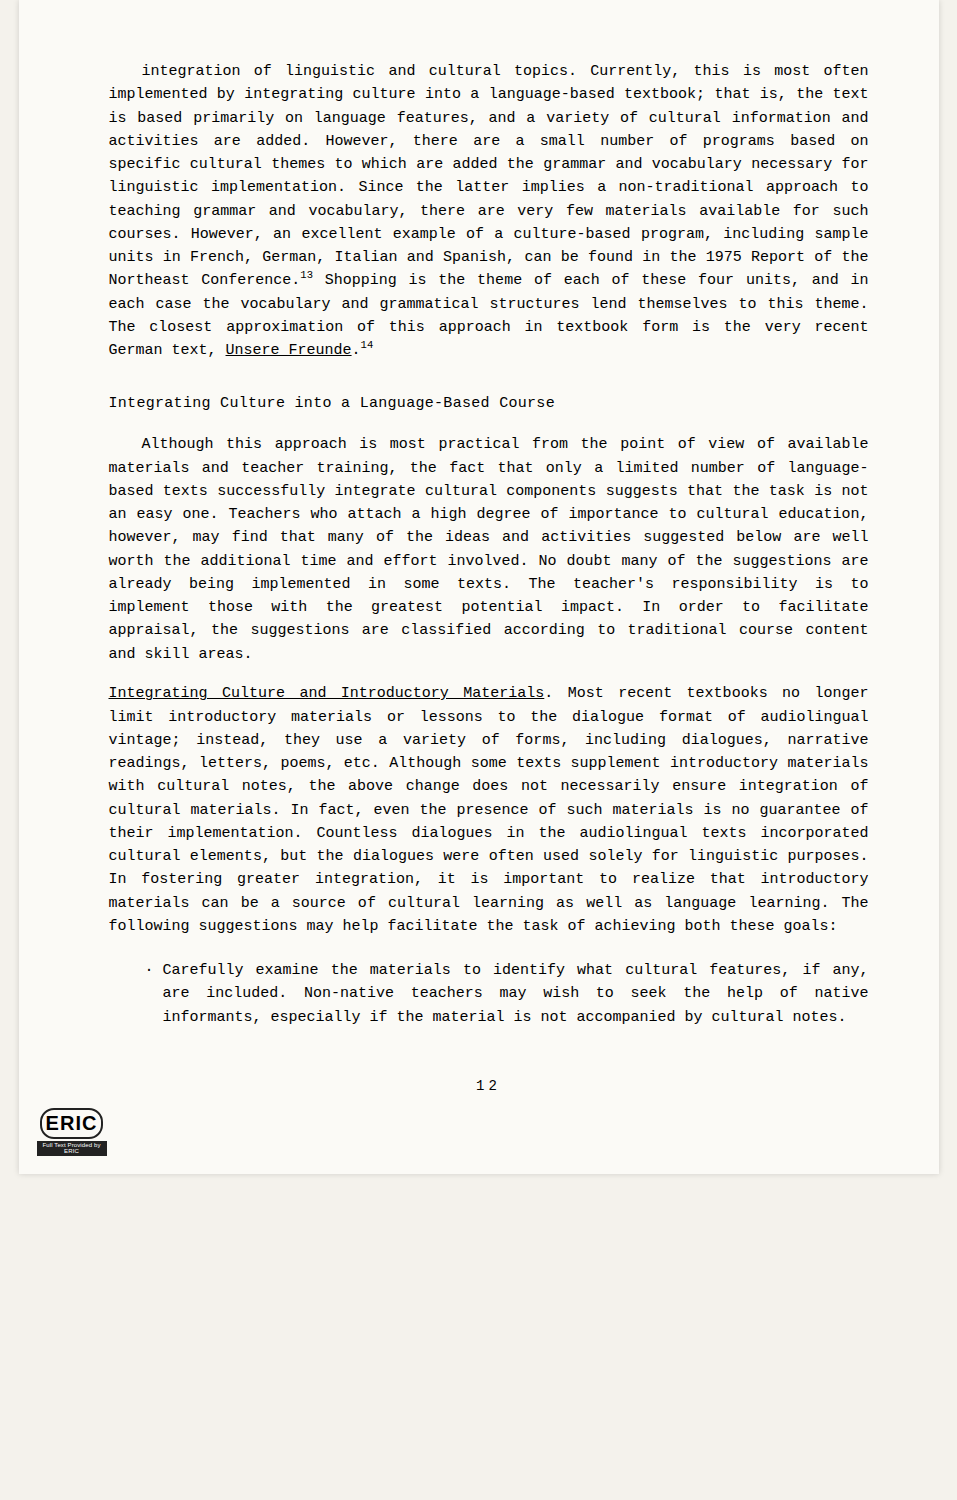integration of linguistic and cultural topics. Currently, this is most often implemented by integrating culture into a language-based textbook; that is, the text is based primarily on language features, and a variety of cultural information and activities are added. However, there are a small number of programs based on specific cultural themes to which are added the grammar and vocabulary necessary for linguistic implementation. Since the latter implies a non-traditional approach to teaching grammar and vocabulary, there are very few materials available for such courses. However, an excellent example of a culture-based program, including sample units in French, German, Italian and Spanish, can be found in the 1975 Report of the Northeast Conference.13 Shopping is the theme of each of these four units, and in each case the vocabulary and grammatical structures lend themselves to this theme. The closest approximation of this approach in textbook form is the very recent German text, Unsere Freunde.14
Integrating Culture into a Language-Based Course
Although this approach is most practical from the point of view of available materials and teacher training, the fact that only a limited number of language-based texts successfully integrate cultural components suggests that the task is not an easy one. Teachers who attach a high degree of importance to cultural education, however, may find that many of the ideas and activities suggested below are well worth the additional time and effort involved. No doubt many of the suggestions are already being implemented in some texts. The teacher's responsibility is to implement those with the greatest potential impact. In order to facilitate appraisal, the suggestions are classified according to traditional course content and skill areas.
Integrating Culture and Introductory Materials. Most recent textbooks no longer limit introductory materials or lessons to the dialogue format of audiolingual vintage; instead, they use a variety of forms, including dialogues, narrative readings, letters, poems, etc. Although some texts supplement introductory materials with cultural notes, the above change does not necessarily ensure integration of cultural materials. In fact, even the presence of such materials is no guarantee of their implementation. Countless dialogues in the audiolingual texts incorporated cultural elements, but the dialogues were often used solely for linguistic purposes. In fostering greater integration, it is important to realize that introductory materials can be a source of cultural learning as well as language learning. The following suggestions may help facilitate the task of achieving both these goals:
Carefully examine the materials to identify what cultural features, if any, are included. Non-native teachers may wish to seek the help of native informants, especially if the material is not accompanied by cultural notes.
12
ERIC Full Text Provided by ERIC